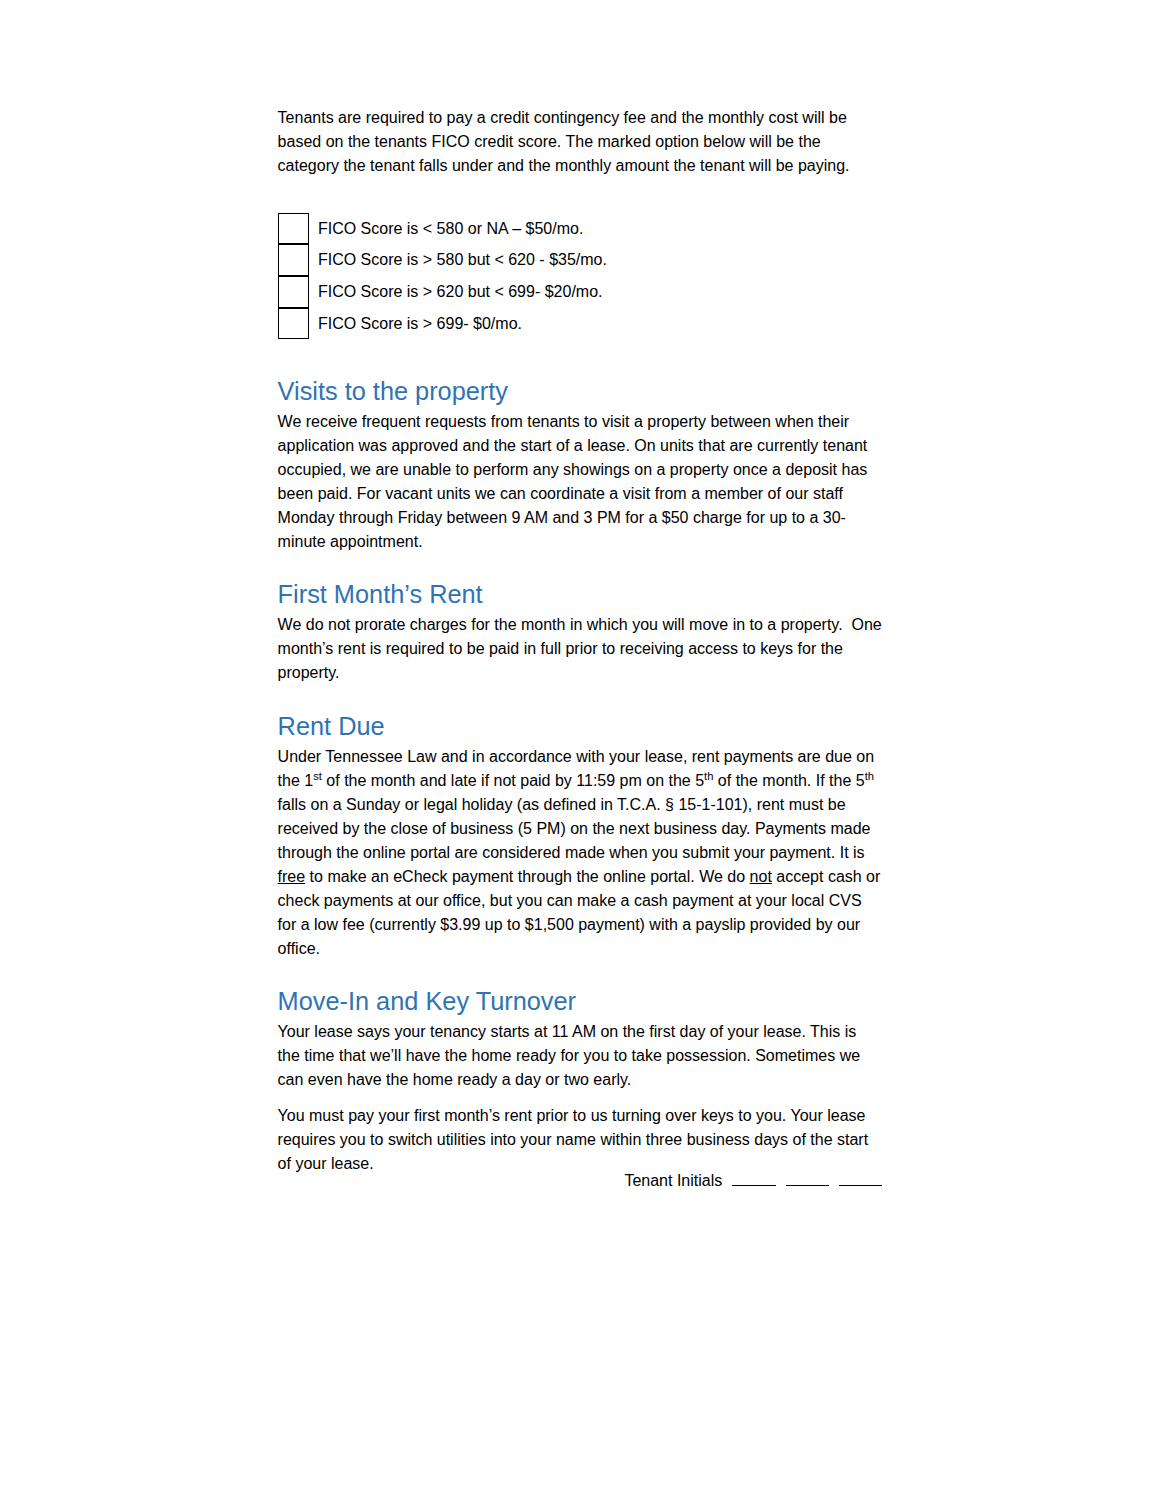Tenants are required to pay a credit contingency fee and the monthly cost will be based on the tenants FICO credit score. The marked option below will be the category the tenant falls under and the monthly amount the tenant will be paying.
| | FICO Score is < 580 or NA – $50/mo. |
| | FICO Score is > 580 but < 620 - $35/mo. |
| | FICO Score is > 620 but < 699- $20/mo. |
| | FICO Score is > 699- $0/mo. |
Visits to the property
We receive frequent requests from tenants to visit a property between when their application was approved and the start of a lease. On units that are currently tenant occupied, we are unable to perform any showings on a property once a deposit has been paid. For vacant units we can coordinate a visit from a member of our staff Monday through Friday between 9 AM and 3 PM for a $50 charge for up to a 30-minute appointment.
First Month’s Rent
We do not prorate charges for the month in which you will move in to a property. One month’s rent is required to be paid in full prior to receiving access to keys for the property.
Rent Due
Under Tennessee Law and in accordance with your lease, rent payments are due on the 1st of the month and late if not paid by 11:59 pm on the 5th of the month. If the 5th falls on a Sunday or legal holiday (as defined in T.C.A. § 15-1-101), rent must be received by the close of business (5 PM) on the next business day. Payments made through the online portal are considered made when you submit your payment. It is free to make an eCheck payment through the online portal. We do not accept cash or check payments at our office, but you can make a cash payment at your local CVS for a low fee (currently $3.99 up to $1,500 payment) with a payslip provided by our office.
Move-In and Key Turnover
Your lease says your tenancy starts at 11 AM on the first day of your lease. This is the time that we’ll have the home ready for you to take possession. Sometimes we can even have the home ready a day or two early.
You must pay your first month’s rent prior to us turning over keys to you. Your lease requires you to switch utilities into your name within three business days of the start of your lease.
Tenant Initials